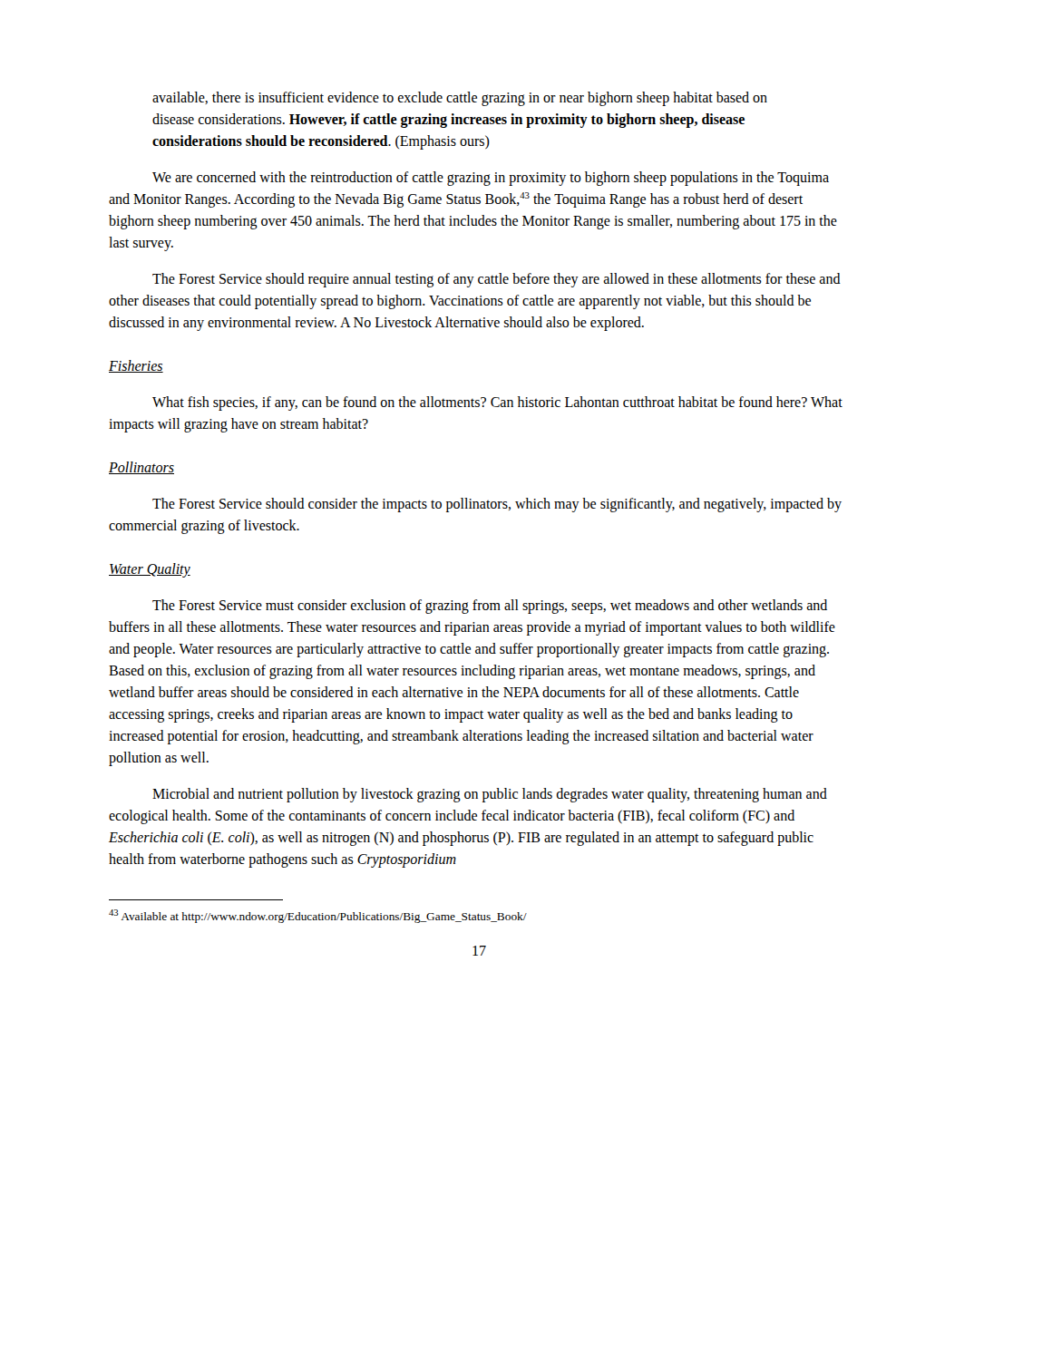available, there is insufficient evidence to exclude cattle grazing in or near bighorn sheep habitat based on disease considerations. However, if cattle grazing increases in proximity to bighorn sheep, disease considerations should be reconsidered. (Emphasis ours)
We are concerned with the reintroduction of cattle grazing in proximity to bighorn sheep populations in the Toquima and Monitor Ranges. According to the Nevada Big Game Status Book,43 the Toquima Range has a robust herd of desert bighorn sheep numbering over 450 animals. The herd that includes the Monitor Range is smaller, numbering about 175 in the last survey.
The Forest Service should require annual testing of any cattle before they are allowed in these allotments for these and other diseases that could potentially spread to bighorn. Vaccinations of cattle are apparently not viable, but this should be discussed in any environmental review. A No Livestock Alternative should also be explored.
Fisheries
What fish species, if any, can be found on the allotments? Can historic Lahontan cutthroat habitat be found here? What impacts will grazing have on stream habitat?
Pollinators
The Forest Service should consider the impacts to pollinators, which may be significantly, and negatively, impacted by commercial grazing of livestock.
Water Quality
The Forest Service must consider exclusion of grazing from all springs, seeps, wet meadows and other wetlands and buffers in all these allotments. These water resources and riparian areas provide a myriad of important values to both wildlife and people. Water resources are particularly attractive to cattle and suffer proportionally greater impacts from cattle grazing. Based on this, exclusion of grazing from all water resources including riparian areas, wet montane meadows, springs, and wetland buffer areas should be considered in each alternative in the NEPA documents for all of these allotments. Cattle accessing springs, creeks and riparian areas are known to impact water quality as well as the bed and banks leading to increased potential for erosion, headcutting, and streambank alterations leading the increased siltation and bacterial water pollution as well.
Microbial and nutrient pollution by livestock grazing on public lands degrades water quality, threatening human and ecological health. Some of the contaminants of concern include fecal indicator bacteria (FIB), fecal coliform (FC) and Escherichia coli (E. coli), as well as nitrogen (N) and phosphorus (P). FIB are regulated in an attempt to safeguard public health from waterborne pathogens such as Cryptosporidium
43 Available at http://www.ndow.org/Education/Publications/Big_Game_Status_Book/
17